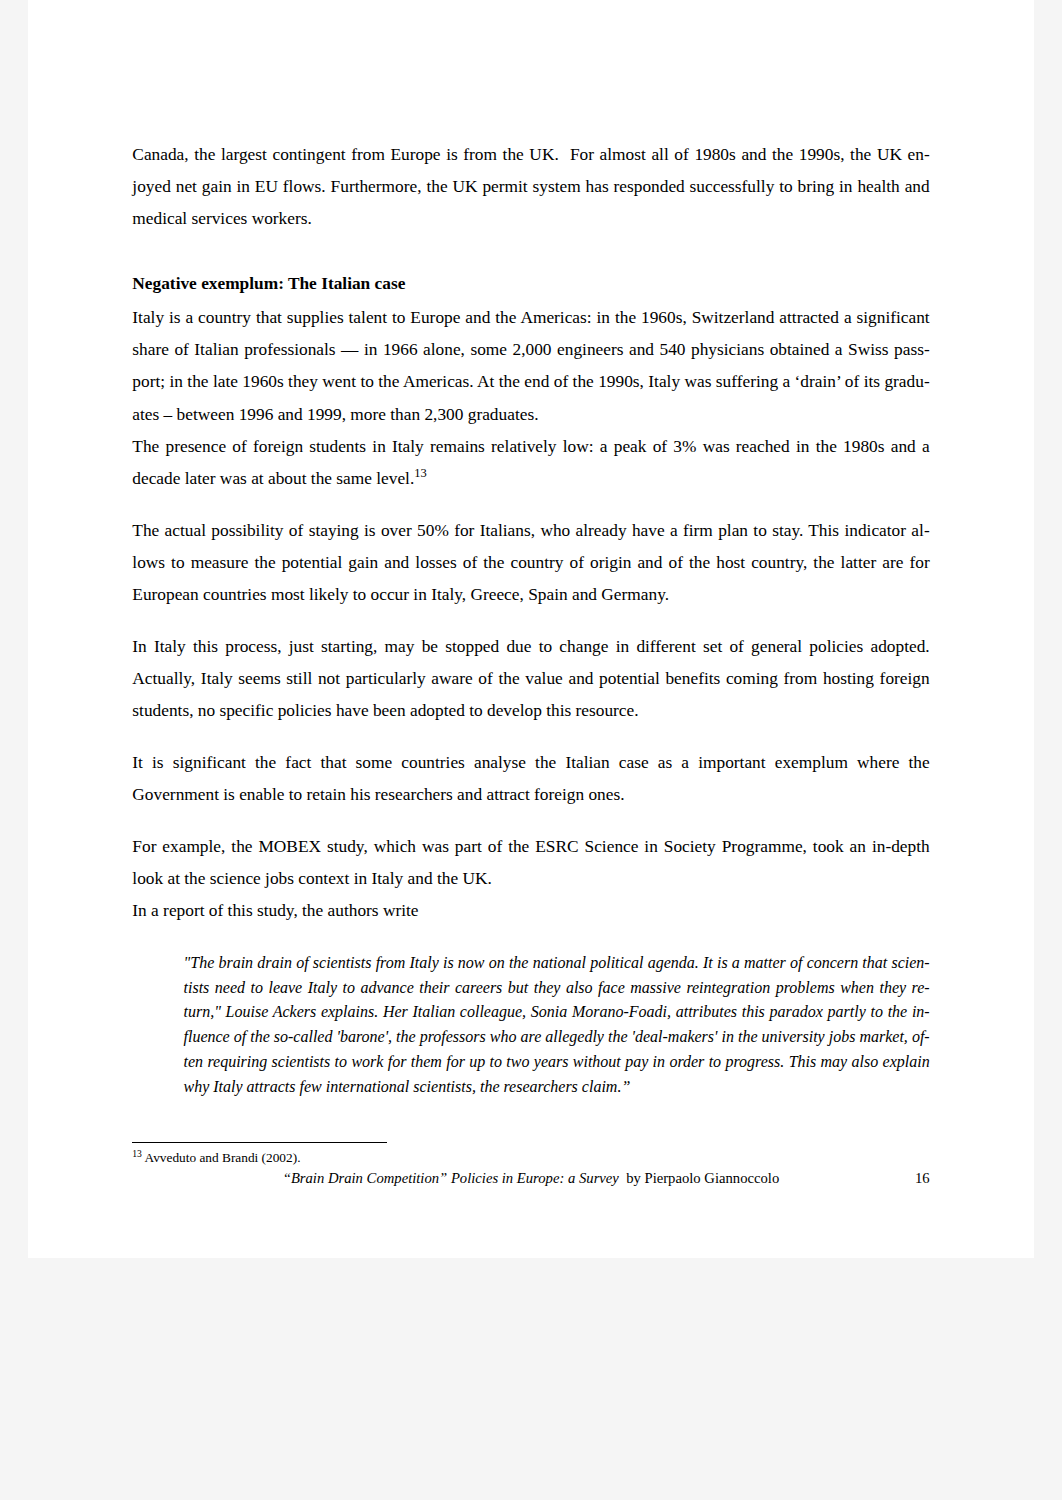Canada, the largest contingent from Europe is from the UK. For almost all of 1980s and the 1990s, the UK enjoyed net gain in EU flows. Furthermore, the UK permit system has responded successfully to bring in health and medical services workers.
Negative exemplum: The Italian case
Italy is a country that supplies talent to Europe and the Americas: in the 1960s, Switzerland attracted a significant share of Italian professionals — in 1966 alone, some 2,000 engineers and 540 physicians obtained a Swiss passport; in the late 1960s they went to the Americas. At the end of the 1990s, Italy was suffering a ‘drain’ of its graduates – between 1996 and 1999, more than 2,300 graduates.
The presence of foreign students in Italy remains relatively low: a peak of 3% was reached in the 1980s and a decade later was at about the same level.13
The actual possibility of staying is over 50% for Italians, who already have a firm plan to stay. This indicator allows to measure the potential gain and losses of the country of origin and of the host country, the latter are for European countries most likely to occur in Italy, Greece, Spain and Germany.
In Italy this process, just starting, may be stopped due to change in different set of general policies adopted. Actually, Italy seems still not particularly aware of the value and potential benefits coming from hosting foreign students, no specific policies have been adopted to develop this resource.
It is significant the fact that some countries analyse the Italian case as a important exemplum where the Government is enable to retain his researchers and attract foreign ones.
For example, the MOBEX study, which was part of the ESRC Science in Society Programme, took an in-depth look at the science jobs context in Italy and the UK.
In a report of this study, the authors write
"The brain drain of scientists from Italy is now on the national political agenda. It is a matter of concern that scientists need to leave Italy to advance their careers but they also face massive reintegration problems when they return," Louise Ackers explains. Her Italian colleague, Sonia Morano-Foadi, attributes this paradox partly to the influence of the so-called 'barone', the professors who are allegedly the 'deal-makers' in the university jobs market, often requiring scientists to work for them for up to two years without pay in order to progress. This may also explain why Italy attracts few international scientists, the researchers claim.”
13 Avveduto and Brandi (2002).
“Brain Drain Competition” Policies in Europe: a Survey by Pierpaolo Giannoccolo 16